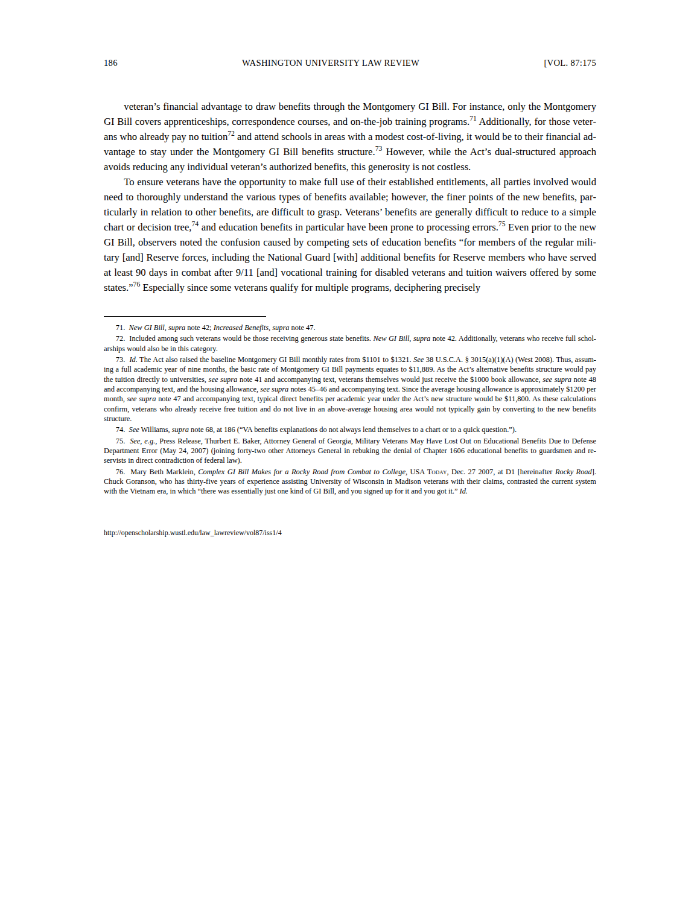186 Washington University Law Review [VOL. 87:175
veteran’s financial advantage to draw benefits through the Montgomery GI Bill. For instance, only the Montgomery GI Bill covers apprenticeships, correspondence courses, and on-the-job training programs.71 Additionally, for those veterans who already pay no tuition72 and attend schools in areas with a modest cost-of-living, it would be to their financial advantage to stay under the Montgomery GI Bill benefits structure.73 However, while the Act’s dual-structured approach avoids reducing any individual veteran’s authorized benefits, this generosity is not costless.
To ensure veterans have the opportunity to make full use of their established entitlements, all parties involved would need to thoroughly understand the various types of benefits available; however, the finer points of the new benefits, particularly in relation to other benefits, are difficult to grasp. Veterans’ benefits are generally difficult to reduce to a simple chart or decision tree,74 and education benefits in particular have been prone to processing errors.75 Even prior to the new GI Bill, observers noted the confusion caused by competing sets of education benefits “for members of the regular military [and] Reserve forces, including the National Guard [with] additional benefits for Reserve members who have served at least 90 days in combat after 9/11 [and] vocational training for disabled veterans and tuition waivers offered by some states.”76 Especially since some veterans qualify for multiple programs, deciphering precisely
71. New GI Bill, supra note 42; Increased Benefits, supra note 47.
72. Included among such veterans would be those receiving generous state benefits. New GI Bill, supra note 42. Additionally, veterans who receive full scholarships would also be in this category.
73. Id. The Act also raised the baseline Montgomery GI Bill monthly rates from $1101 to $1321. See 38 U.S.C.A. § 3015(a)(1)(A) (West 2008). Thus, assuming a full academic year of nine months, the basic rate of Montgomery GI Bill payments equates to $11,889. As the Act’s alternative benefits structure would pay the tuition directly to universities, see supra note 41 and accompanying text, veterans themselves would just receive the $1000 book allowance, see supra note 48 and accompanying text, and the housing allowance, see supra notes 45–46 and accompanying text. Since the average housing allowance is approximately $1200 per month, see supra note 47 and accompanying text, typical direct benefits per academic year under the Act’s new structure would be $11,800. As these calculations confirm, veterans who already receive free tuition and do not live in an above-average housing area would not typically gain by converting to the new benefits structure.
74. See Williams, supra note 68, at 186 (“VA benefits explanations do not always lend themselves to a chart or to a quick question.”).
75. See, e.g., Press Release, Thurbert E. Baker, Attorney General of Georgia, Military Veterans May Have Lost Out on Educational Benefits Due to Defense Department Error (May 24, 2007) (joining forty-two other Attorneys General in rebuking the denial of Chapter 1606 educational benefits to guardsmen and reservists in direct contradiction of federal law).
76. Mary Beth Marklein, Complex GI Bill Makes for a Rocky Road from Combat to College, USA Today, Dec. 27 2007, at D1 [hereinafter Rocky Road]. Chuck Goranson, who has thirty-five years of experience assisting University of Wisconsin in Madison veterans with their claims, contrasted the current system with the Vietnam era, in which “there was essentially just one kind of GI Bill, and you signed up for it and you got it.” Id.
http://openscholarship.wustl.edu/law_lawreview/vol87/iss1/4